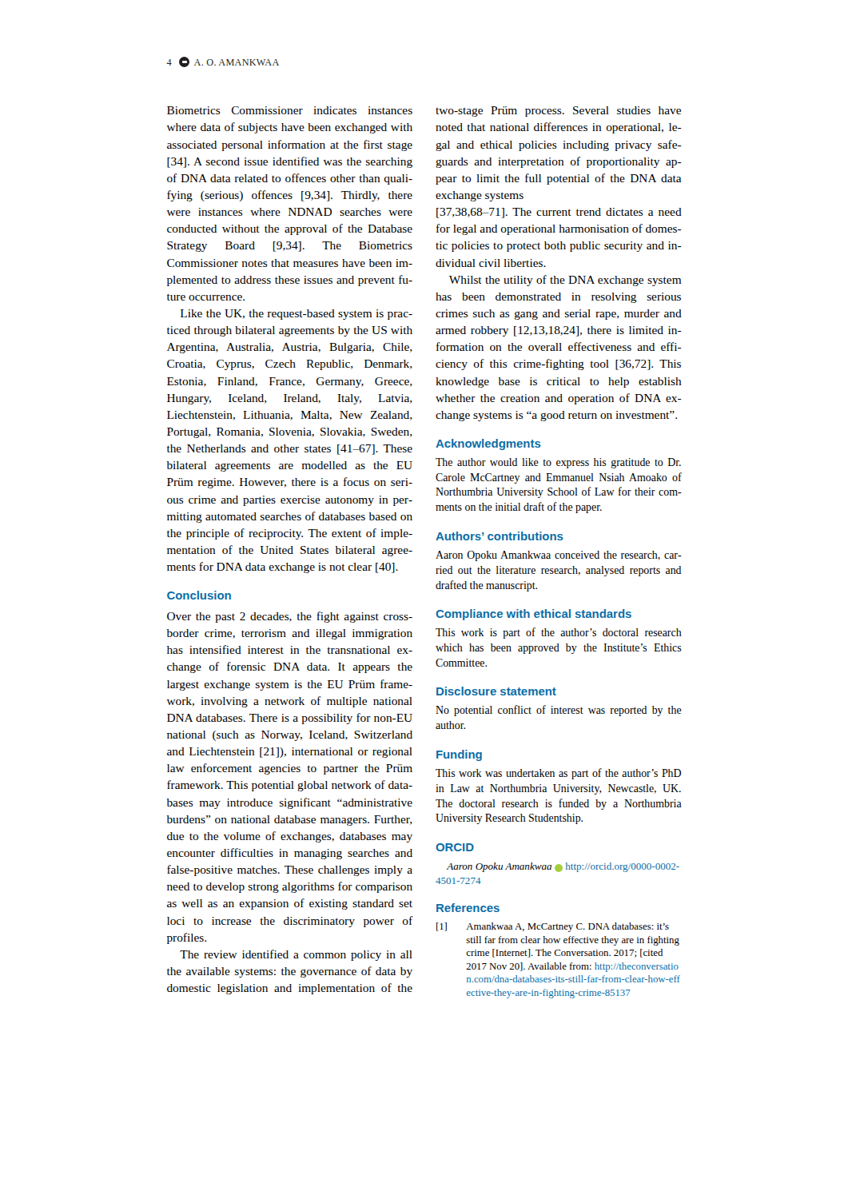4 A. O. AMANKWAA
Biometrics Commissioner indicates instances where data of subjects have been exchanged with associated personal information at the first stage [34]. A second issue identified was the searching of DNA data related to offences other than qualifying (serious) offences [9,34]. Thirdly, there were instances where NDNAD searches were conducted without the approval of the Database Strategy Board [9,34]. The Biometrics Commissioner notes that measures have been implemented to address these issues and prevent future occurrence.
Like the UK, the request-based system is practiced through bilateral agreements by the US with Argentina, Australia, Austria, Bulgaria, Chile, Croatia, Cyprus, Czech Republic, Denmark, Estonia, Finland, France, Germany, Greece, Hungary, Iceland, Ireland, Italy, Latvia, Liechtenstein, Lithuania, Malta, New Zealand, Portugal, Romania, Slovenia, Slovakia, Sweden, the Netherlands and other states [41–67]. These bilateral agreements are modelled as the EU Prüm regime. However, there is a focus on serious crime and parties exercise autonomy in permitting automated searches of databases based on the principle of reciprocity. The extent of implementation of the United States bilateral agreements for DNA data exchange is not clear [40].
Conclusion
Over the past 2 decades, the fight against cross-border crime, terrorism and illegal immigration has intensified interest in the transnational exchange of forensic DNA data. It appears the largest exchange system is the EU Prüm framework, involving a network of multiple national DNA databases. There is a possibility for non-EU national (such as Norway, Iceland, Switzerland and Liechtenstein [21]), international or regional law enforcement agencies to partner the Prüm framework. This potential global network of databases may introduce significant “administrative burdens” on national database managers. Further, due to the volume of exchanges, databases may encounter difficulties in managing searches and false-positive matches. These challenges imply a need to develop strong algorithms for comparison as well as an expansion of existing standard set loci to increase the discriminatory power of profiles.
The review identified a common policy in all the available systems: the governance of data by domestic legislation and implementation of the two-stage Prüm process. Several studies have noted that national differences in operational, legal and ethical policies including privacy safeguards and interpretation of proportionality appear to limit the full potential of the DNA data exchange systems
[37,38,68–71]. The current trend dictates a need for legal and operational harmonisation of domestic policies to protect both public security and individual civil liberties.
Whilst the utility of the DNA exchange system has been demonstrated in resolving serious crimes such as gang and serial rape, murder and armed robbery [12,13,18,24], there is limited information on the overall effectiveness and efficiency of this crime-fighting tool [36,72]. This knowledge base is critical to help establish whether the creation and operation of DNA exchange systems is “a good return on investment”.
Acknowledgments
The author would like to express his gratitude to Dr. Carole McCartney and Emmanuel Nsiah Amoako of Northumbria University School of Law for their comments on the initial draft of the paper.
Authors’ contributions
Aaron Opoku Amankwaa conceived the research, carried out the literature research, analysed reports and drafted the manuscript.
Compliance with ethical standards
This work is part of the author’s doctoral research which has been approved by the Institute’s Ethics Committee.
Disclosure statement
No potential conflict of interest was reported by the author.
Funding
This work was undertaken as part of the author’s PhD in Law at Northumbria University, Newcastle, UK. The doctoral research is funded by a Northumbria University Research Studentship.
ORCID
Aaron Opoku Amankwaa iD http://orcid.org/0000-0002-4501-7274
References
[1]
Amankwaa A, McCartney C. DNA databases: it’s still far from clear how effective they are in fighting crime [Internet]. The Conversation. 2017; [cited 2017 Nov 20]. Available from: http://theconversation.com/dna-databases-its-still-far-from-clear-how-effective-they-are-in-fighting-crime-85137